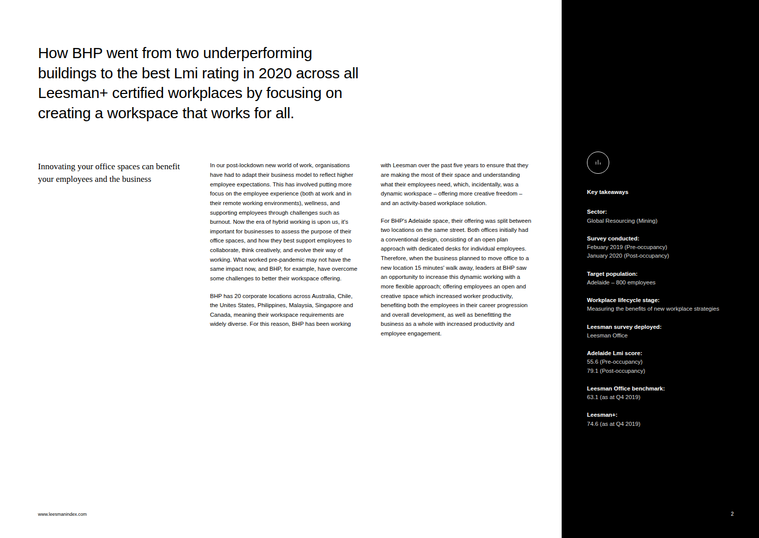How BHP went from two underperforming buildings to the best Lmi rating in 2020 across all Leesman+ certified workplaces by focusing on creating a workspace that works for all.
Innovating your office spaces can benefit your employees and the business
In our post-lockdown new world of work, organisations have had to adapt their business model to reflect higher employee expectations. This has involved putting more focus on the employee experience (both at work and in their remote working environments), wellness, and supporting employees through challenges such as burnout. Now the era of hybrid working is upon us, it's important for businesses to assess the purpose of their office spaces, and how they best support employees to collaborate, think creatively, and evolve their way of working. What worked pre-pandemic may not have the same impact now, and BHP, for example, have overcome some challenges to better their workspace offering.
BHP has 20 corporate locations across Australia, Chile, the Unites States, Philippines, Malaysia, Singapore and Canada, meaning their workspace requirements are widely diverse. For this reason, BHP has been working
with Leesman over the past five years to ensure that they are making the most of their space and understanding what their employees need, which, incidentally, was a dynamic workspace – offering more creative freedom – and an activity-based workplace solution.
For BHP's Adelaide space, their offering was split between two locations on the same street. Both offices initially had a conventional design, consisting of an open plan approach with dedicated desks for individual employees. Therefore, when the business planned to move office to a new location 15 minutes' walk away, leaders at BHP saw an opportunity to increase this dynamic working with a more flexible approach; offering employees an open and creative space which increased worker productivity, benefiting both the employees in their career progression and overall development, as well as benefitting the business as a whole with increased productivity and employee engagement.
www.leesmanindex.com
Key takeaways
Sector: Global Resourcing (Mining)
Survey conducted: Febuary 2019 (Pre-occupancy)
January 2020 (Post-occupancy)
Target population: Adelaide – 800 employees
Workplace lifecycle stage: Measuring the benefits of new workplace strategies
Leesman survey deployed: Leesman Office
Adelaide Lmi score: 55.6 (Pre-occupancy)
79.1 (Post-occupancy)
Leesman Office benchmark: 63.1 (as at Q4 2019)
Leesman+: 74.6 (as at Q4 2019)
2